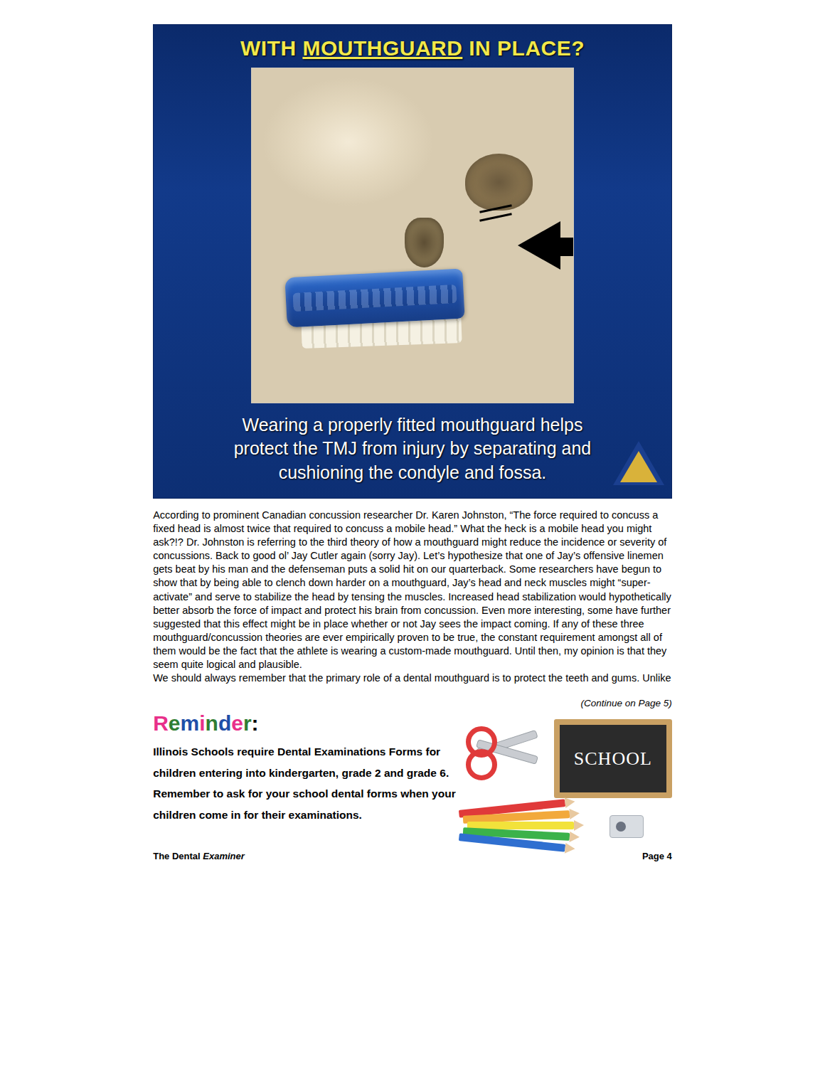WITH MOUTHGUARD IN PLACE?
Wearing a properly fitted mouthguard helps
protect the TMJ from injury by separating and
cushioning the condyle and fossa.
According to prominent Canadian concussion researcher Dr. Karen Johnston, “The force required to concuss a fixed head is almost twice that required to concuss a mobile head.” What the heck is a mobile head you might ask?!? Dr. Johnston is referring to the third theory of how a mouthguard might reduce the incidence or severity of concussions. Back to good ol’ Jay Cutler again (sorry Jay). Let’s hypothesize that one of Jay’s offensive linemen gets beat by his man and the defenseman puts a solid hit on our quarterback. Some researchers have begun to show that by being able to clench down harder on a mouthguard, Jay’s head and neck muscles might “super-activate” and serve to stabilize the head by tensing the muscles. Increased head stabilization would hypothetically better absorb the force of impact and protect his brain from concussion. Even more interesting, some have further suggested that this effect might be in place whether or not Jay sees the impact coming. If any of these three mouthguard/concussion theories are ever empirically proven to be true, the constant requirement amongst all of them would be the fact that the athlete is wearing a custom-made mouthguard. Until then, my opinion is that they seem quite logical and plausible.
We should always remember that the primary role of a dental mouthguard is to protect the teeth and gums. Unlike
(Continue on Page 5)
Reminder:
Illinois Schools require Dental Examinations Forms for children entering into kindergarten, grade 2 and grade 6. Remember to ask for your school dental forms when your children come in for their examinations.
SCHOOL
The Dental Examiner
Page 4